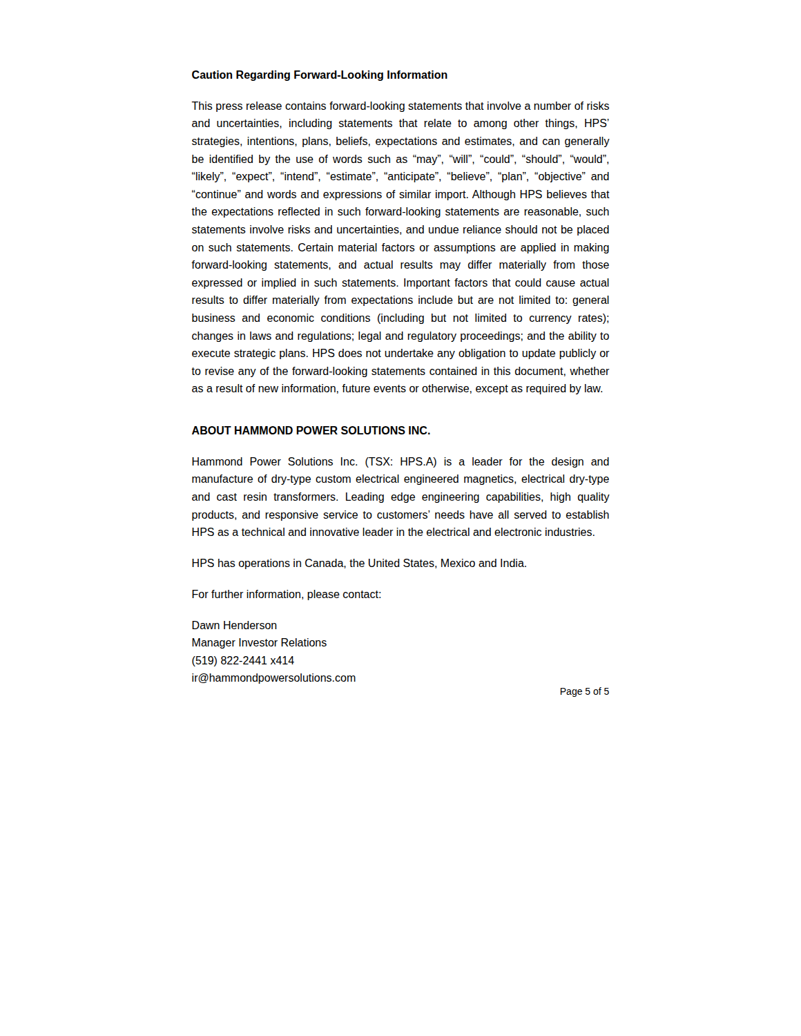Caution Regarding Forward-Looking Information
This press release contains forward-looking statements that involve a number of risks and uncertainties, including statements that relate to among other things, HPS’ strategies, intentions, plans, beliefs, expectations and estimates, and can generally be identified by the use of words such as “may”, “will”, “could”, “should”, “would”, “likely”, “expect”, “intend”, “estimate”, “anticipate”, “believe”, “plan”, “objective” and “continue” and words and expressions of similar import. Although HPS believes that the expectations reflected in such forward-looking statements are reasonable, such statements involve risks and uncertainties, and undue reliance should not be placed on such statements. Certain material factors or assumptions are applied in making forward-looking statements, and actual results may differ materially from those expressed or implied in such statements. Important factors that could cause actual results to differ materially from expectations include but are not limited to: general business and economic conditions (including but not limited to currency rates); changes in laws and regulations; legal and regulatory proceedings; and the ability to execute strategic plans. HPS does not undertake any obligation to update publicly or to revise any of the forward-looking statements contained in this document, whether as a result of new information, future events or otherwise, except as required by law.
About Hammond Power Solutions Inc.
Hammond Power Solutions Inc. (TSX: HPS.A) is a leader for the design and manufacture of dry-type custom electrical engineered magnetics, electrical dry-type and cast resin transformers. Leading edge engineering capabilities, high quality products, and responsive service to customers’ needs have all served to establish HPS as a technical and innovative leader in the electrical and electronic industries.
HPS has operations in Canada, the United States, Mexico and India.
For further information, please contact:
Dawn Henderson
Manager Investor Relations
(519) 822-2441 x414
ir@hammondpowersolutions.com
Page 5 of 5